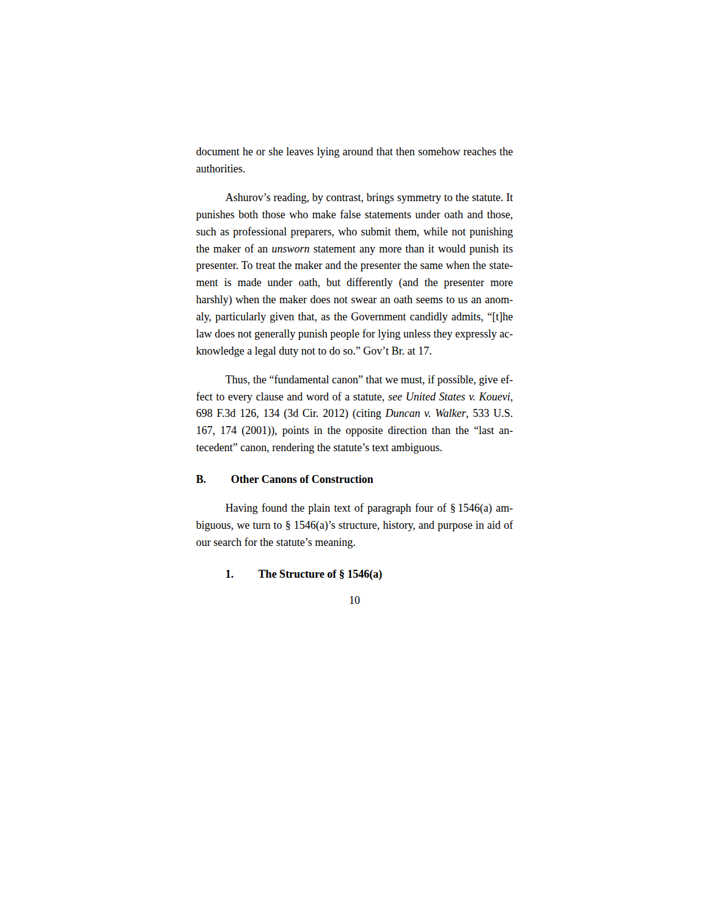document he or she leaves lying around that then somehow reaches the authorities.
Ashurov’s reading, by contrast, brings symmetry to the statute. It punishes both those who make false statements under oath and those, such as professional preparers, who submit them, while not punishing the maker of an unsworn statement any more than it would punish its presenter. To treat the maker and the presenter the same when the statement is made under oath, but differently (and the presenter more harshly) when the maker does not swear an oath seems to us an anomaly, particularly given that, as the Government candidly admits, “[t]he law does not generally punish people for lying unless they expressly acknowledge a legal duty not to do so.” Gov’t Br. at 17.
Thus, the “fundamental canon” that we must, if possible, give effect to every clause and word of a statute, see United States v. Kouevi, 698 F.3d 126, 134 (3d Cir. 2012) (citing Duncan v. Walker, 533 U.S. 167, 174 (2001)), points in the opposite direction than the “last antecedent” canon, rendering the statute’s text ambiguous.
B. Other Canons of Construction
Having found the plain text of paragraph four of § 1546(a) ambiguous, we turn to § 1546(a)’s structure, history, and purpose in aid of our search for the statute’s meaning.
1. The Structure of § 1546(a)
10